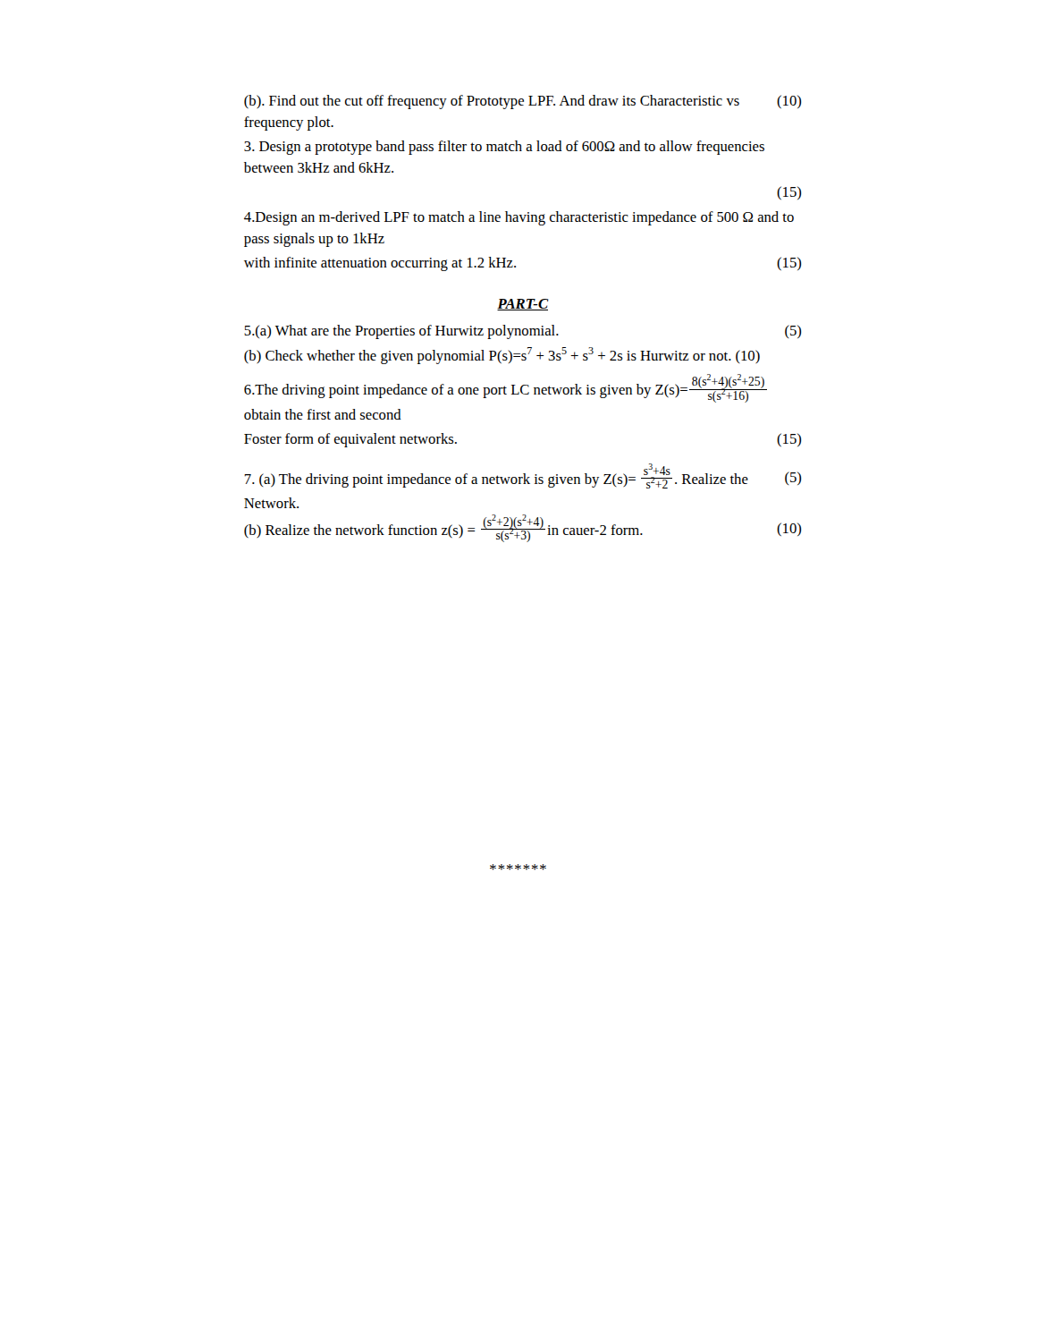(10)(b). Find out the cut off frequency of Prototype LPF. And draw its Characteristic vs frequency plot.
3. Design a prototype band pass filter to match a load of 600Ω and to allow frequencies between 3kHz and 6kHz.
(15)
4.Design an m-derived LPF to match a line having characteristic impedance of 500 Ω and to pass signals up to 1kHz
(15) with infinite attenuation occurring at 1.2 kHz.
PART-C
(5) 5.(a) What are the Properties of Hurwitz polynomial.
(b) Check whether the given polynomial P(s)=s7 + 3s5 + s3 + 2s is Hurwitz or not. (10)
6.The driving point impedance of a one port LC network is given by Z(s)=8(s2+4)(s2+25) s(s2+16) obtain the first and second
(15) Foster form of equivalent networks.
(5) 7. (a) The driving point impedance of a network is given by Z(s)= s3+4s s2+2. Realize the Network.
(10)(b) Realize the network function z(s) = (s2+2)(s2+4) s(s2+3) in cauer-2 form.
*******